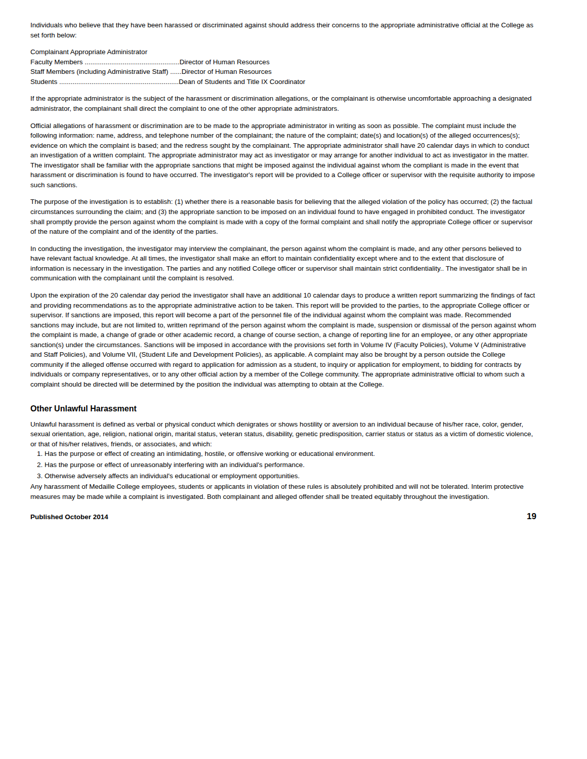Individuals who believe that they have been harassed or discriminated against should address their concerns to the appropriate administrative official at the College as set forth below:
Complainant Appropriate Administrator Faculty Members ..................................................Director of Human Resources Staff Members (including Administrative Staff) ......Director of Human Resources Students ...............................................................Dean of Students and Title IX Coordinator
If the appropriate administrator is the subject of the harassment or discrimination allegations, or the complainant is otherwise uncomfortable approaching a designated administrator, the complainant shall direct the complaint to one of the other appropriate administrators.
Official allegations of harassment or discrimination are to be made to the appropriate administrator in writing as soon as possible. The complaint must include the following information: name, address, and telephone number of the complainant; the nature of the complaint; date(s) and location(s) of the alleged occurrences(s); evidence on which the complaint is based; and the redress sought by the complainant. The appropriate administrator shall have 20 calendar days in which to conduct an investigation of a written complaint. The appropriate administrator may act as investigator or may arrange for another individual to act as investigator in the matter. The investigator shall be familiar with the appropriate sanctions that might be imposed against the individual against whom the compliant is made in the event that harassment or discrimination is found to have occurred. The investigator's report will be provided to a College officer or supervisor with the requisite authority to impose such sanctions.
The purpose of the investigation is to establish: (1) whether there is a reasonable basis for believing that the alleged violation of the policy has occurred; (2) the factual circumstances surrounding the claim; and (3) the appropriate sanction to be imposed on an individual found to have engaged in prohibited conduct. The investigator shall promptly provide the person against whom the complaint is made with a copy of the formal complaint and shall notify the appropriate College officer or supervisor of the nature of the complaint and of the identity of the parties.
In conducting the investigation, the investigator may interview the complainant, the person against whom the complaint is made, and any other persons believed to have relevant factual knowledge. At all times, the investigator shall make an effort to maintain confidentiality except where and to the extent that disclosure of information is necessary in the investigation. The parties and any notified College officer or supervisor shall maintain strict confidentiality.. The investigator shall be in communication with the complainant until the complaint is resolved.
Upon the expiration of the 20 calendar day period the investigator shall have an additional 10 calendar days to produce a written report summarizing the findings of fact and providing recommendations as to the appropriate administrative action to be taken. This report will be provided to the parties, to the appropriate College officer or supervisor. If sanctions are imposed, this report will become a part of the personnel file of the individual against whom the complaint was made. Recommended sanctions may include, but are not limited to, written reprimand of the person against whom the complaint is made, suspension or dismissal of the person against whom the complaint is made, a change of grade or other academic record, a change of course section, a change of reporting line for an employee, or any other appropriate sanction(s) under the circumstances. Sanctions will be imposed in accordance with the provisions set forth in Volume IV (Faculty Policies), Volume V (Administrative and Staff Policies), and Volume VII, (Student Life and Development Policies), as applicable. A complaint may also be brought by a person outside the College community if the alleged offense occurred with regard to application for admission as a student, to inquiry or application for employment, to bidding for contracts by individuals or company representatives, or to any other official action by a member of the College community. The appropriate administrative official to whom such a complaint should be directed will be determined by the position the individual was attempting to obtain at the College.
Other Unlawful Harassment
Unlawful harassment is defined as verbal or physical conduct which denigrates or shows hostility or aversion to an individual because of his/her race, color, gender, sexual orientation, age, religion, national origin, marital status, veteran status, disability, genetic predisposition, carrier status or status as a victim of domestic violence, or that of his/her relatives, friends, or associates, and which:
Has the purpose or effect of creating an intimidating, hostile, or offensive working or educational environment.
Has the purpose or effect of unreasonably interfering with an individual's performance.
Otherwise adversely affects an individual's educational or employment opportunities.
Any harassment of Medaille College employees, students or applicants in violation of these rules is absolutely prohibited and will not be tolerated. Interim protective measures may be made while a complaint is investigated. Both complainant and alleged offender shall be treated equitably throughout the investigation.
Published October 2014 19